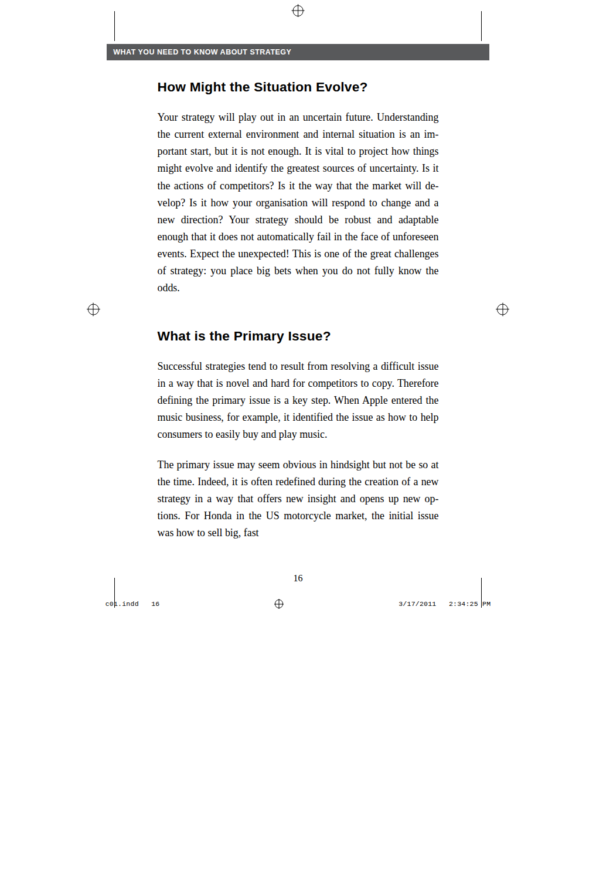What you need to know about strategy
How Might the Situation Evolve?
Your strategy will play out in an uncertain future. Understanding the current external environment and internal situation is an important start, but it is not enough. It is vital to project how things might evolve and identify the greatest sources of uncertainty. Is it the actions of competitors? Is it the way that the market will develop? Is it how your organisation will respond to change and a new direction? Your strategy should be robust and adaptable enough that it does not automatically fail in the face of unforeseen events. Expect the unexpected! This is one of the great challenges of strategy: you place big bets when you do not fully know the odds.
What is the Primary Issue?
Successful strategies tend to result from resolving a difficult issue in a way that is novel and hard for competitors to copy. Therefore defining the primary issue is a key step. When Apple entered the music business, for example, it identified the issue as how to help consumers to easily buy and play music.
The primary issue may seem obvious in hindsight but not be so at the time. Indeed, it is often redefined during the creation of a new strategy in a way that offers new insight and opens up new options. For Honda in the US motorcycle market, the initial issue was how to sell big, fast
16
c01.indd 16 3/17/2011 2:34:25 PM